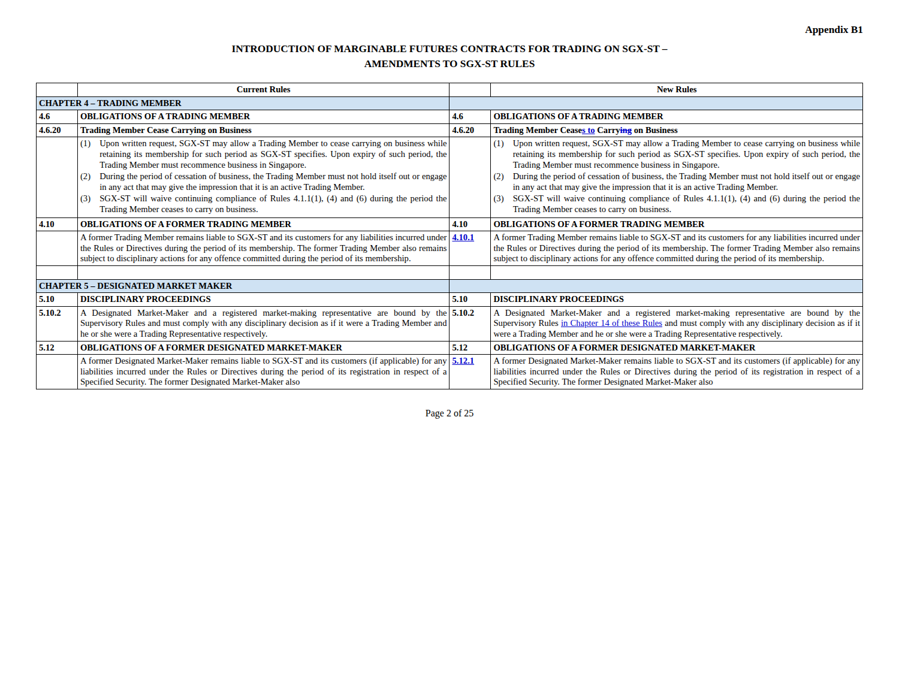Appendix B1
INTRODUCTION OF MARGINABLE FUTURES CONTRACTS FOR TRADING ON SGX-ST –
AMENDMENTS TO SGX-ST RULES
| | Current Rules | | New Rules |
| CHAPTER 4 – TRADING MEMBER | |
| 4.6 | OBLIGATIONS OF A TRADING MEMBER | 4.6 | OBLIGATIONS OF A TRADING MEMBER |
| 4.6.20 | Trading Member Cease Carrying on Business | 4.6.20 | Trading Member Cease s to Carry ing on Business |
| | (1) Upon written request, SGX-ST may allow a Trading Member to cease carrying on business while retaining its membership for such period as SGX-ST specifies. Upon expiry of such period, the Trading Member must recommence business in Singapore. (2) During the period of cessation of business, the Trading Member must not hold itself out or engage in any act that may give the impression that it is an active Trading Member. (3) SGX-ST will waive continuing compliance of Rules 4.1.1(1), (4) and (6) during the period the Trading Member ceases to carry on business. | | (1) Upon written request, SGX-ST may allow a Trading Member to cease carrying on business while retaining its membership for such period as SGX-ST specifies. Upon expiry of such period, the Trading Member must recommence business in Singapore. (2) During the period of cessation of business, the Trading Member must not hold itself out or engage in any act that may give the impression that it is an active Trading Member. (3) SGX-ST will waive continuing compliance of Rules 4.1.1(1), (4) and (6) during the period the Trading Member ceases to carry on business. |
| 4.10 | OBLIGATIONS OF A FORMER TRADING MEMBER | 4.10 | OBLIGATIONS OF A FORMER TRADING MEMBER |
| | A former Trading Member remains liable to SGX-ST and its customers for any liabilities incurred under the Rules or Directives during the period of its membership. The former Trading Member also remains subject to disciplinary actions for any offence committed during the period of its membership. | 4.10.1 | A former Trading Member remains liable to SGX-ST and its customers for any liabilities incurred under the Rules or Directives during the period of its membership. The former Trading Member also remains subject to disciplinary actions for any offence committed during the period of its membership. |
| CHAPTER 5 – DESIGNATED MARKET MAKER | |
| 5.10 | DISCIPLINARY PROCEEDINGS | 5.10 | DISCIPLINARY PROCEEDINGS |
| 5.10.2 | A Designated Market-Maker and a registered market-making representative are bound by the Supervisory Rules and must comply with any disciplinary decision as if it were a Trading Member and he or she were a Trading Representative respectively. | 5.10.2 | A Designated Market-Maker and a registered market-making representative are bound by the Supervisory Rules in Chapter 14 of these Rules and must comply with any disciplinary decision as if it were a Trading Member and he or she were a Trading Representative respectively. |
| 5.12 | OBLIGATIONS OF A FORMER DESIGNATED MARKET-MAKER | 5.12 | OBLIGATIONS OF A FORMER DESIGNATED MARKET-MAKER |
| | A former Designated Market-Maker remains liable to SGX-ST and its customers (if applicable) for any liabilities incurred under the Rules or Directives during the period of its registration in respect of a Specified Security. The former Designated Market-Maker also | 5.12.1 | A former Designated Market-Maker remains liable to SGX-ST and its customers (if applicable) for any liabilities incurred under the Rules or Directives during the period of its registration in respect of a Specified Security. The former Designated Market-Maker also |
Page 2 of 25